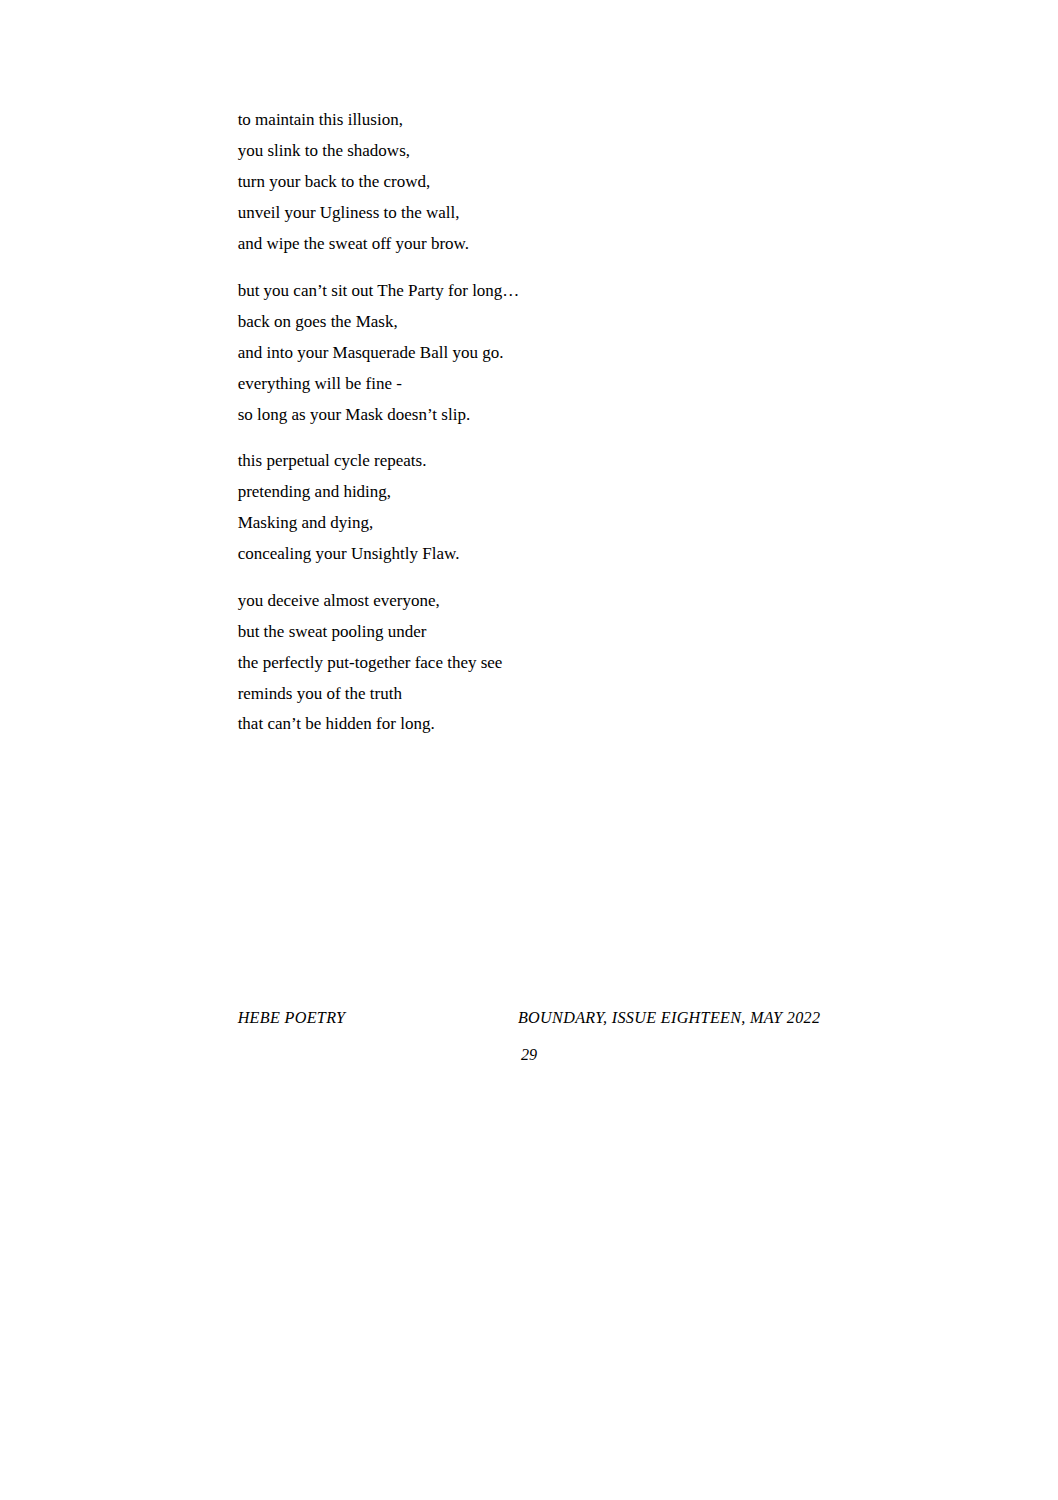to maintain this illusion, you slink to the shadows, turn your back to the crowd, unveil your Ugliness to the wall, and wipe the sweat off your brow.
but you can’t sit out The Party for long… back on goes the Mask, and into your Masquerade Ball you go. everything will be fine - so long as your Mask doesn’t slip.
this perpetual cycle repeats. pretending and hiding, Masking and dying, concealing your Unsightly Flaw.
you deceive almost everyone, but the sweat pooling under the perfectly put-together face they see reminds you of the truth that can’t be hidden for long.
HEBE POETRY BOUNDARY, ISSUE EIGHTEEN, MAY 2022
29